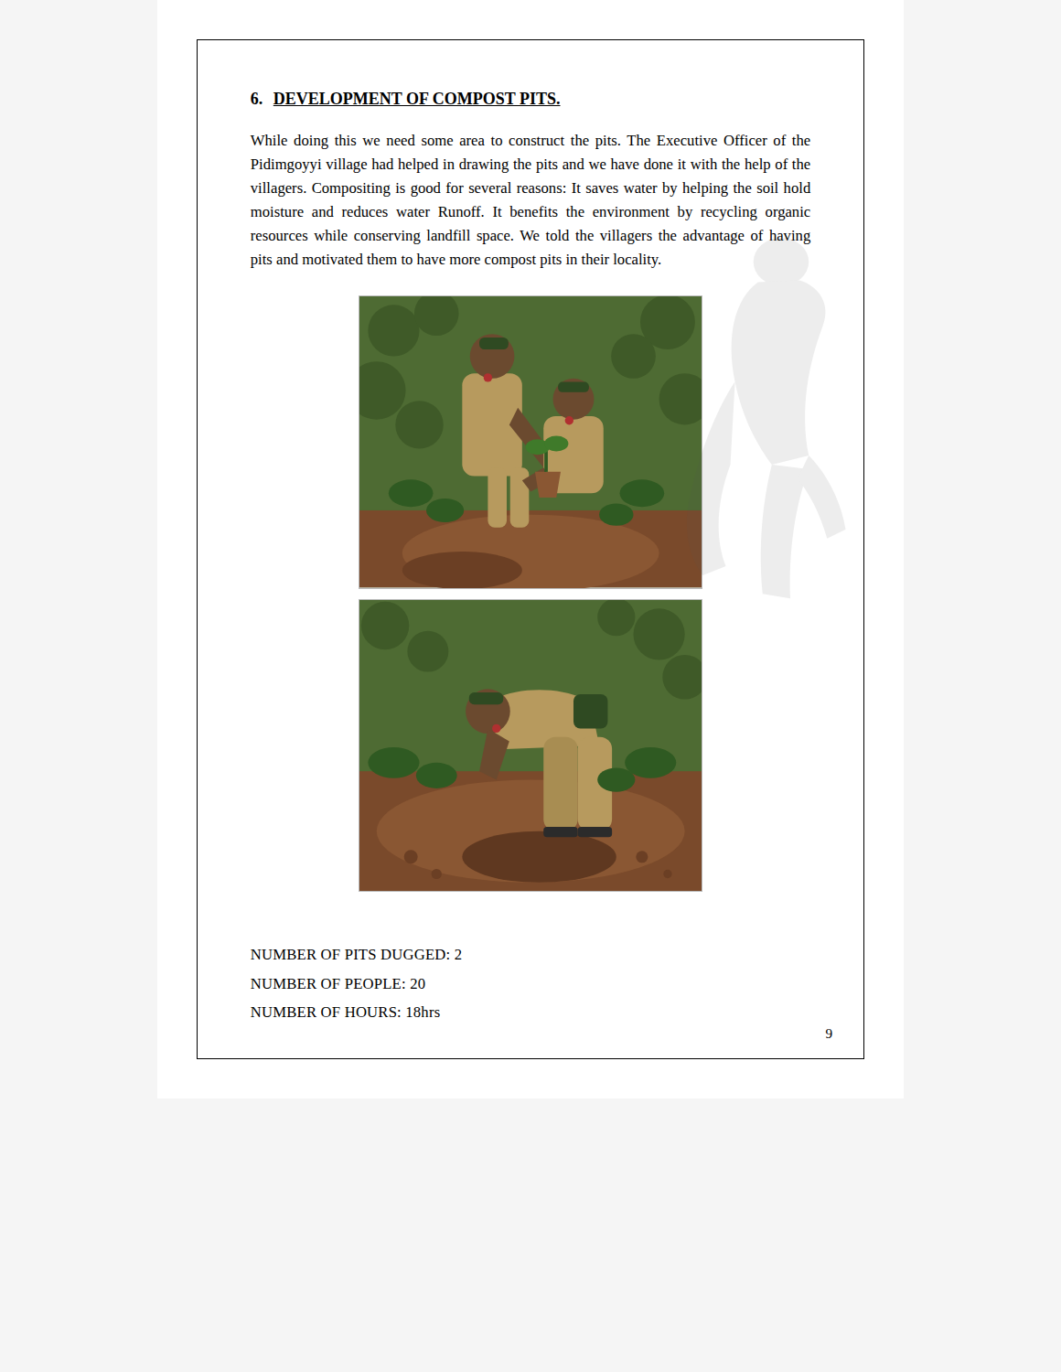6. DEVELOPMENT OF COMPOST PITS.
While doing this we need some area to construct the pits. The Executive Officer of the Pidimgoyyi village had helped in drawing the pits and we have done it with the help of the villagers. Compositing is good for several reasons: It saves water by helping the soil hold moisture and reduces water Runoff. It benefits the environment by recycling organic resources while conserving landfill space. We told the villagers the advantage of having pits and motivated them to have more compost pits in their locality.
NUMBER OF PITS DUGGED: 2
NUMBER OF PEOPLE: 20
NUMBER OF HOURS: 18hrs
9